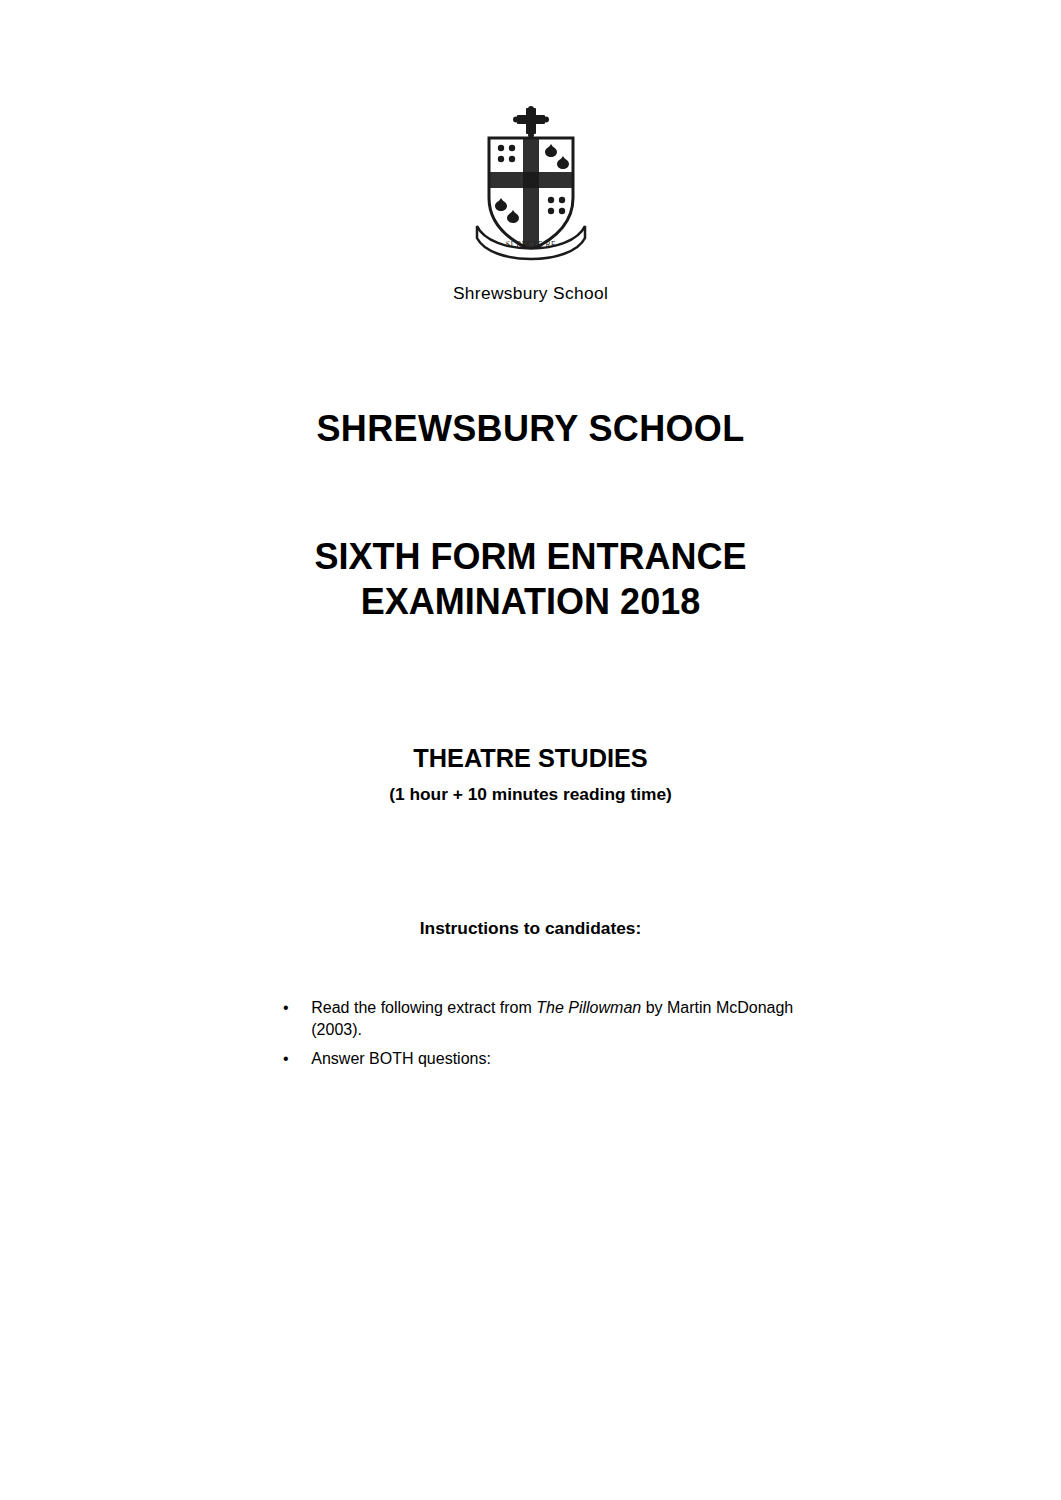SI RECTE RE
Shrewsbury School
SHREWSBURY SCHOOL
SIXTH FORM ENTRANCE
EXAMINATION 2018
THEATRE STUDIES
(1 hour + 10 minutes reading time)
Instructions to candidates:
Read the following extract from The Pillowman by Martin McDonagh (2003).
Answer BOTH questions: